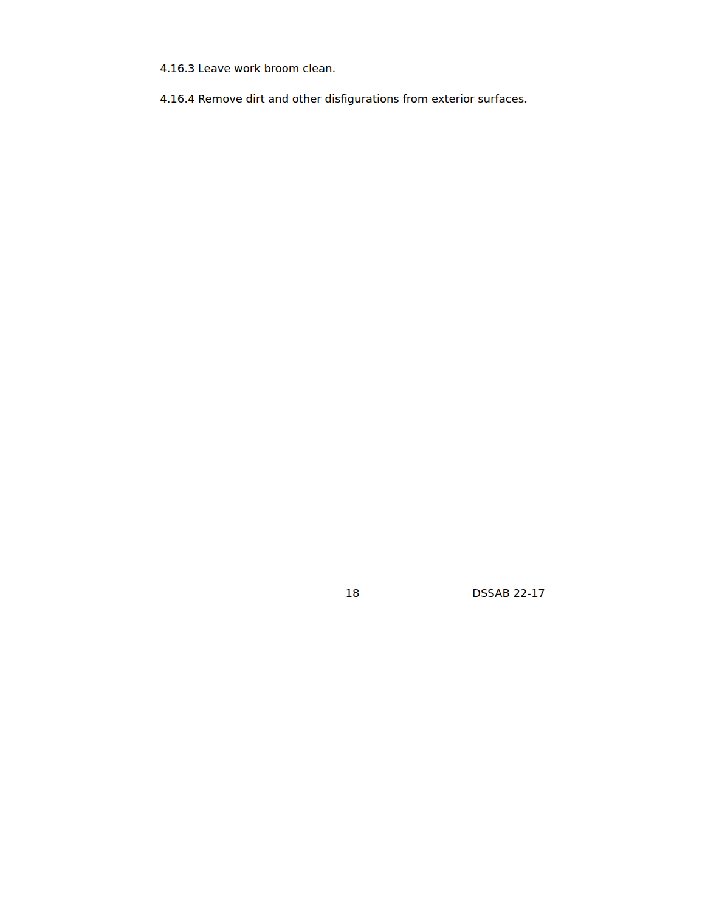4.16.3 Leave work broom clean.
4.16.4 Remove dirt and other disfigurations from exterior surfaces.
18 DSSAB 22-17